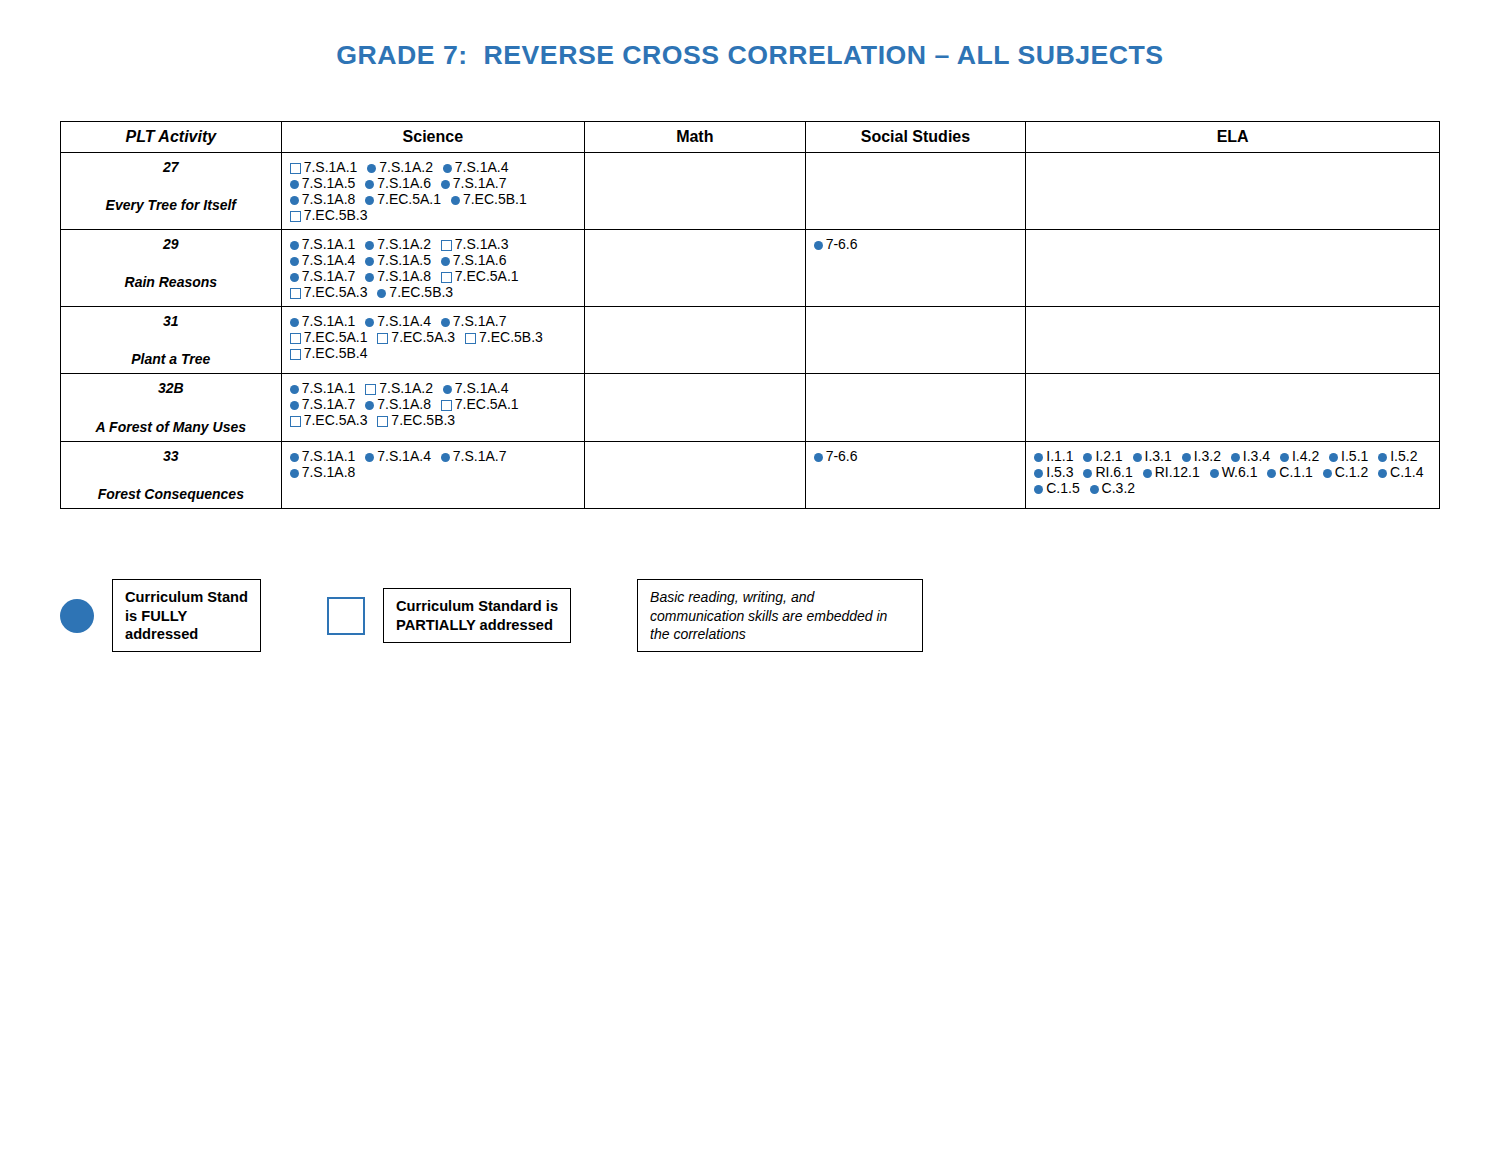GRADE 7: REVERSE CROSS CORRELATION – ALL SUBJECTS
| PLT Activity | Science | Math | Social Studies | ELA |
| --- | --- | --- | --- | --- |
| 27 Every Tree for Itself | 7.S.1A.1 7.S.1A.2 7.S.1A.4 7.S.1A.5 7.S.1A.6 7.S.1A.7 7.S.1A.8 7.EC.5A.1 7.EC.5B.1 7.EC.5B.3 | | | |
| 29 Rain Reasons | 7.S.1A.1 7.S.1A.2 7.S.1A.3 7.S.1A.4 7.S.1A.5 7.S.1A.6 7.S.1A.7 7.S.1A.8 7.EC.5A.1 7.EC.5A.3 7.EC.5B.3 | | 7-6.6 | |
| 31 Plant a Tree | 7.S.1A.1 7.S.1A.4 7.S.1A.7 7.EC.5A.1 7.EC.5A.3 7.EC.5B.3 7.EC.5B.4 | | | |
| 32B A Forest of Many Uses | 7.S.1A.1 7.S.1A.2 7.S.1A.4 7.S.1A.7 7.S.1A.8 7.EC.5A.1 7.EC.5A.3 7.EC.5B.3 | | | |
| 33 Forest Consequences | 7.S.1A.1 7.S.1A.4 7.S.1A.7 7.S.1A.8 | | 7-6.6 | I.1.1 I.2.1 I.3.1 I.3.2 I.3.4 I.4.2 I.5.1 I.5.2 I.5.3 RI.6.1 RI.12.1 W.6.1 C.1.1 C.1.2 C.1.4 C.1.5 C.3.2 |
Curriculum Stand
is FULLY
addressed
Curriculum Standard is
PARTIALLY addressed
Basic reading, writing, and communication skills are embedded in the correlations